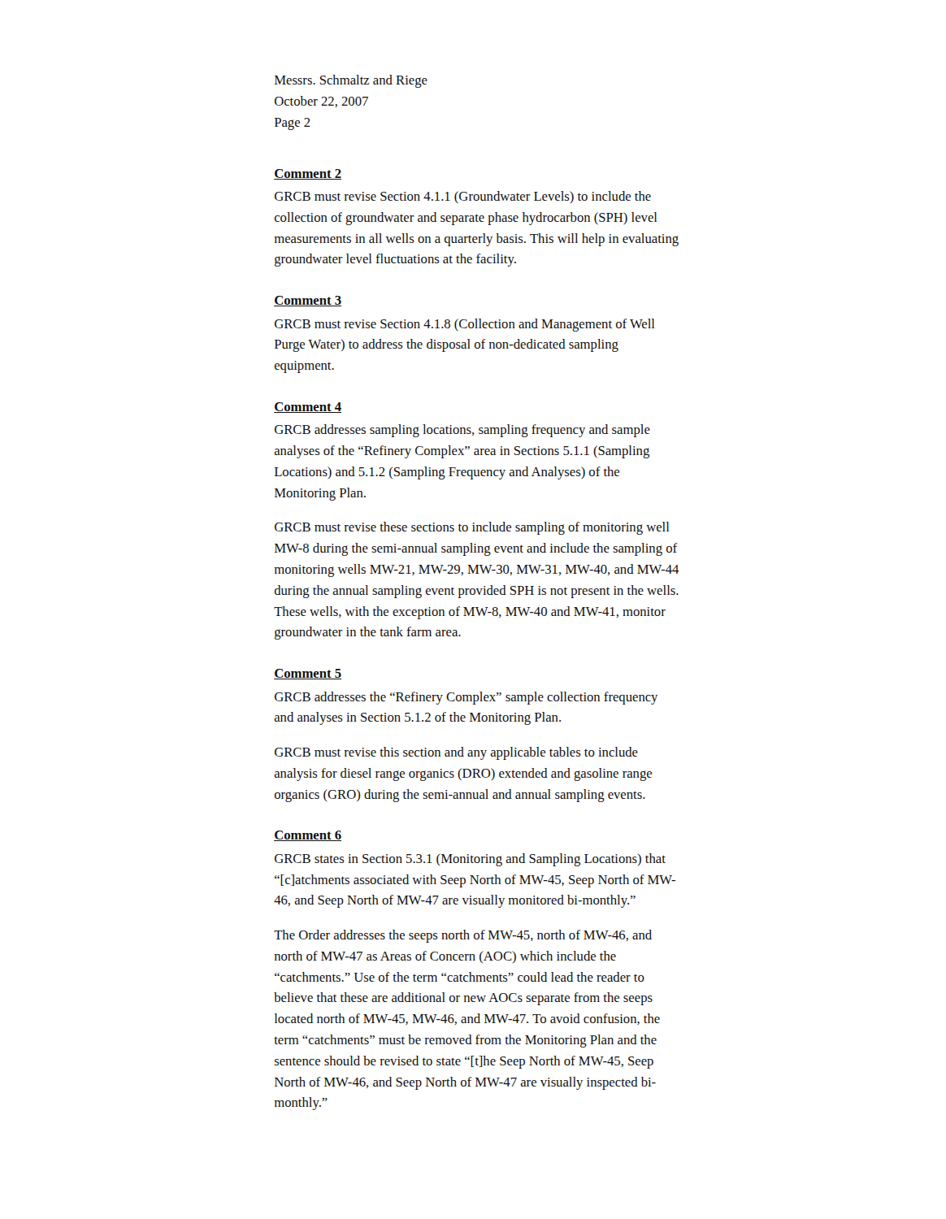Messrs. Schmaltz and Riege
October 22, 2007
Page 2
Comment 2
GRCB must revise Section 4.1.1 (Groundwater Levels) to include the collection of groundwater and separate phase hydrocarbon (SPH) level measurements in all wells on a quarterly basis. This will help in evaluating groundwater level fluctuations at the facility.
Comment 3
GRCB must revise Section 4.1.8 (Collection and Management of Well Purge Water) to address the disposal of non-dedicated sampling equipment.
Comment 4
GRCB addresses sampling locations, sampling frequency and sample analyses of the “Refinery Complex” area in Sections 5.1.1 (Sampling Locations) and 5.1.2 (Sampling Frequency and Analyses) of the Monitoring Plan.
GRCB must revise these sections to include sampling of monitoring well MW-8 during the semi-annual sampling event and include the sampling of monitoring wells MW-21, MW-29, MW-30, MW-31, MW-40, and MW-44 during the annual sampling event provided SPH is not present in the wells. These wells, with the exception of MW-8, MW-40 and MW-41, monitor groundwater in the tank farm area.
Comment 5
GRCB addresses the “Refinery Complex” sample collection frequency and analyses in Section 5.1.2 of the Monitoring Plan.
GRCB must revise this section and any applicable tables to include analysis for diesel range organics (DRO) extended and gasoline range organics (GRO) during the semi-annual and annual sampling events.
Comment 6
GRCB states in Section 5.3.1 (Monitoring and Sampling Locations) that “[c]atchments associated with Seep North of MW-45, Seep North of MW-46, and Seep North of MW-47 are visually monitored bi-monthly.”
The Order addresses the seeps north of MW-45, north of MW-46, and north of MW-47 as Areas of Concern (AOC) which include the “catchments.” Use of the term “catchments” could lead the reader to believe that these are additional or new AOCs separate from the seeps located north of MW-45, MW-46, and MW-47. To avoid confusion, the term “catchments” must be removed from the Monitoring Plan and the sentence should be revised to state “[t]he Seep North of MW-45, Seep North of MW-46, and Seep North of MW-47 are visually inspected bi-monthly.”